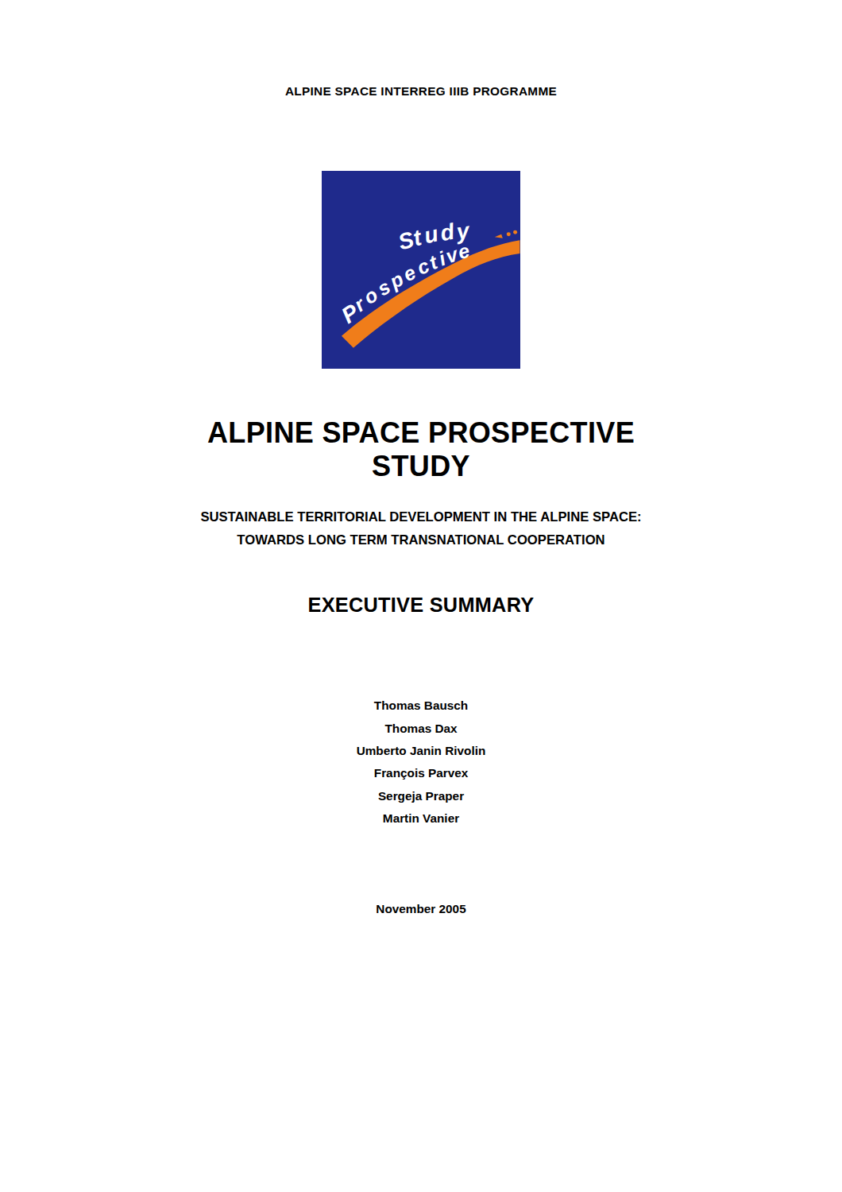ALPINE SPACE INTERREG IIIB PROGRAMME
P r o s p e c t i v e S t u d y
ALPINE SPACE PROSPECTIVE STUDY
SUSTAINABLE TERRITORIAL DEVELOPMENT IN THE ALPINE SPACE:
TOWARDS LONG TERM TRANSNATIONAL COOPERATION
EXECUTIVE SUMMARY
Thomas Bausch
Thomas Dax
Umberto Janin Rivolin
François Parvex
Sergeja Praper
Martin Vanier
November 2005